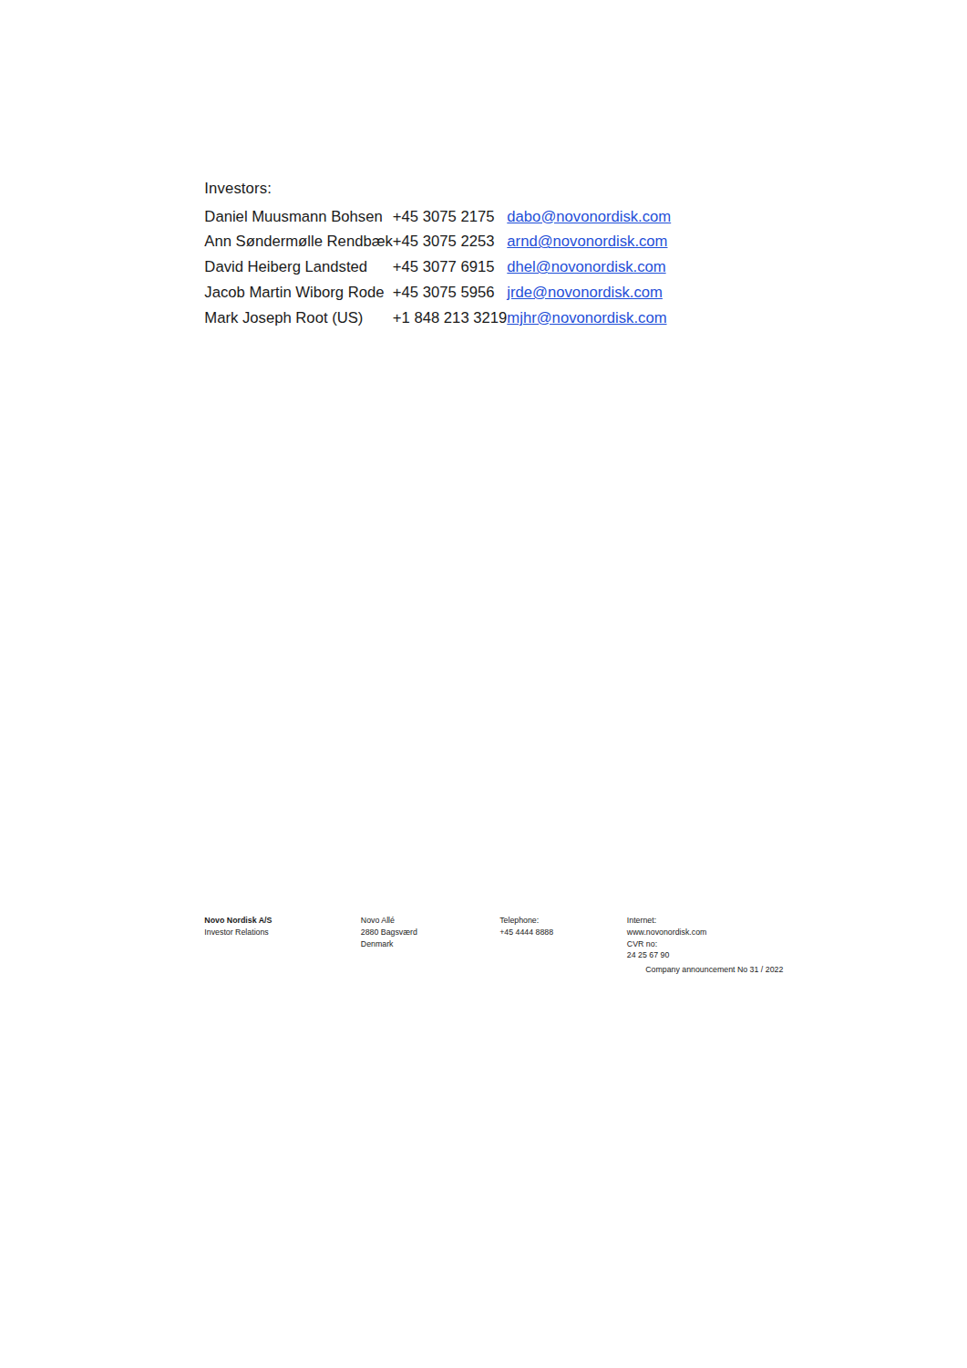Investors:
| Daniel Muusmann Bohsen | +45 3075 2175 | dabo@novonordisk.com |
| Ann Søndermølle Rendbæk | +45 3075 2253 | arnd@novonordisk.com |
| David Heiberg Landsted | +45 3077 6915 | dhel@novonordisk.com |
| Jacob Martin Wiborg Rode | +45 3075 5956 | jrde@novonordisk.com |
| Mark Joseph Root (US) | +1 848 213 3219 | mjhr@novonordisk.com |
Novo Nordisk A/S
Investor Relations
Novo Allé
2880 Bagsværd
Denmark
Telephone:
+45 4444 8888
Internet:
www.novonordisk.com
CVR no:
24 25 67 90
Company announcement No 31 / 2022